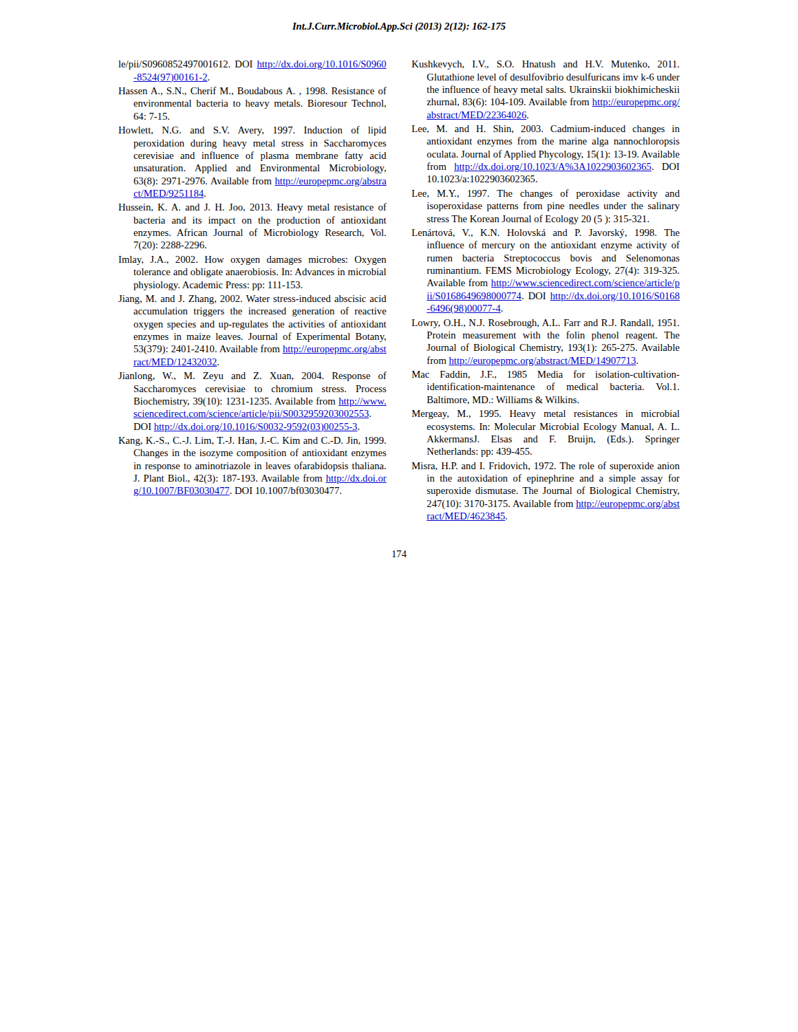Int.J.Curr.Microbiol.App.Sci (2013) 2(12): 162-175
le/pii/S0960852497001612. DOI http://dx.doi.org/10.1016/S0960-8524(97)00161-2.
Hassen A., S.N., Cherif M., Boudabous A. , 1998. Resistance of environmental bacteria to heavy metals. Bioresour Technol, 64: 7-15.
Howlett, N.G. and S.V. Avery, 1997. Induction of lipid peroxidation during heavy metal stress in Saccharomyces cerevisiae and influence of plasma membrane fatty acid unsaturation. Applied and Environmental Microbiology, 63(8): 2971-2976. Available from http://europepmc.org/abstract/MED/9251184.
Hussein, K. A. and J. H. Joo, 2013. Heavy metal resistance of bacteria and its impact on the production of antioxidant enzymes. African Journal of Microbiology Research, Vol. 7(20): 2288-2296.
Imlay, J.A., 2002. How oxygen damages microbes: Oxygen tolerance and obligate anaerobiosis. In: Advances in microbial physiology. Academic Press: pp: 111-153.
Jiang, M. and J. Zhang, 2002. Water stress-induced abscisic acid accumulation triggers the increased generation of reactive oxygen species and up-regulates the activities of antioxidant enzymes in maize leaves. Journal of Experimental Botany, 53(379): 2401-2410. Available from http://europepmc.org/abstract/MED/12432032.
Jianlong, W., M. Zeyu and Z. Xuan, 2004. Response of Saccharomyces cerevisiae to chromium stress. Process Biochemistry, 39(10): 1231-1235. Available from http://www.sciencedirect.com/science/article/pii/S0032959203002553. DOI http://dx.doi.org/10.1016/S0032-9592(03)00255-3.
Kang, K.-S., C.-J. Lim, T.-J. Han, J.-C. Kim and C.-D. Jin, 1999. Changes in the isozyme composition of antioxidant enzymes in response to aminotriazole in leaves ofarabidopsis thaliana. J. Plant Biol., 42(3): 187-193. Available from http://dx.doi.org/10.1007/BF03030477. DOI 10.1007/bf03030477.
Kushkevych, I.V., S.O. Hnatush and H.V. Mutenko, 2011. Glutathione level of desulfovibrio desulfuricans imv k-6 under the influence of heavy metal salts. Ukrainskii biokhimicheskii zhurnal, 83(6): 104-109. Available from http://europepmc.org/abstract/MED/22364026.
Lee, M. and H. Shin, 2003. Cadmium-induced changes in antioxidant enzymes from the marine alga nannochloropsis oculata. Journal of Applied Phycology, 15(1): 13-19. Available from http://dx.doi.org/10.1023/A%3A1022903602365. DOI 10.1023/a:1022903602365.
Lee, M.Y., 1997. The changes of peroxidase activity and isoperoxidase patterns from pine needles under the salinary stress The Korean Journal of Ecology 20 (5 ): 315-321.
Lenártová, V., K.N. Holovská and P. Javorský, 1998. The influence of mercury on the antioxidant enzyme activity of rumen bacteria Streptococcus bovis and Selenomonas ruminantium. FEMS Microbiology Ecology, 27(4): 319-325. Available from http://www.sciencedirect.com/science/article/pii/S0168649698000774. DOI http://dx.doi.org/10.1016/S0168-6496(98)00077-4.
Lowry, O.H., N.J. Rosebrough, A.L. Farr and R.J. Randall, 1951. Protein measurement with the folin phenol reagent. The Journal of Biological Chemistry, 193(1): 265-275. Available from http://europepmc.org/abstract/MED/14907713.
Mac Faddin, J.F., 1985 Media for isolation-cultivation-identification-maintenance of medical bacteria. Vol.1. Baltimore, MD.: Williams & Wilkins.
Mergeay, M., 1995. Heavy metal resistances in microbial ecosystems. In: Molecular Microbial Ecology Manual, A. L. AkkermansJ. Elsas and F. Bruijn, (Eds.). Springer Netherlands: pp: 439-455.
Misra, H.P. and I. Fridovich, 1972. The role of superoxide anion in the autoxidation of epinephrine and a simple assay for superoxide dismutase. The Journal of Biological Chemistry, 247(10): 3170-3175. Available from http://europepmc.org/abstract/MED/4623845.
174